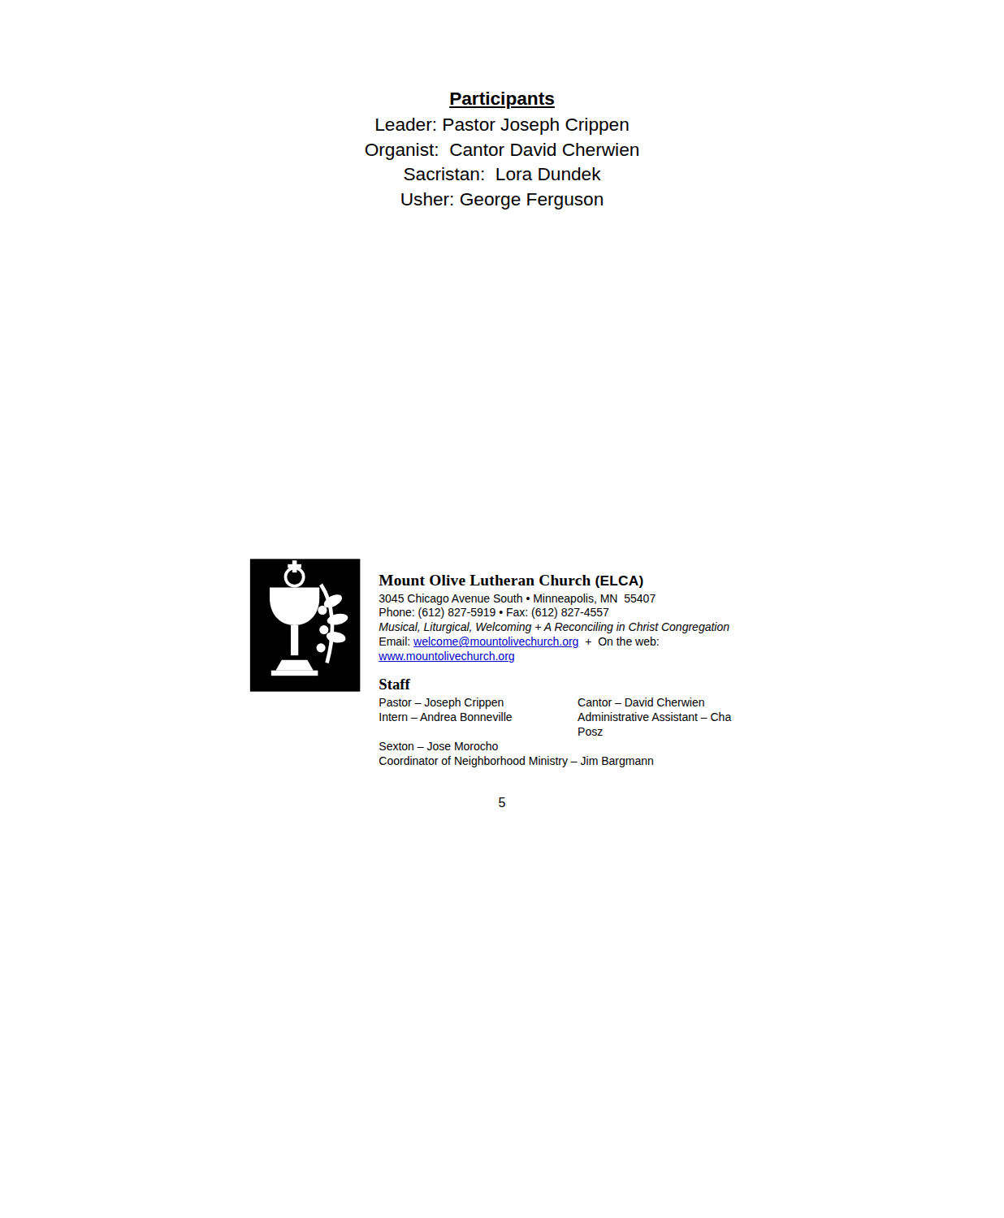Participants
Leader: Pastor Joseph Crippen
Organist: Cantor David Cherwien
Sacristan: Lora Dundek
Usher: George Ferguson
Mount Olive Lutheran Church logo
Mount Olive Lutheran Church (ELCA)
3045 Chicago Avenue South • Minneapolis, MN 55407
Phone: (612) 827-5919 • Fax: (612) 827-4557
Musical, Liturgical, Welcoming + A Reconciling in Christ Congregation
Email: welcome@mountolivechurch.org + On the web: www.mountolivechurch.org
Staff
Pastor – Joseph Crippen
Cantor – David Cherwien
Intern – Andrea Bonneville
Administrative Assistant – Cha Posz
Sexton – Jose Morocho
Coordinator of Neighborhood Ministry – Jim Bargmann
5